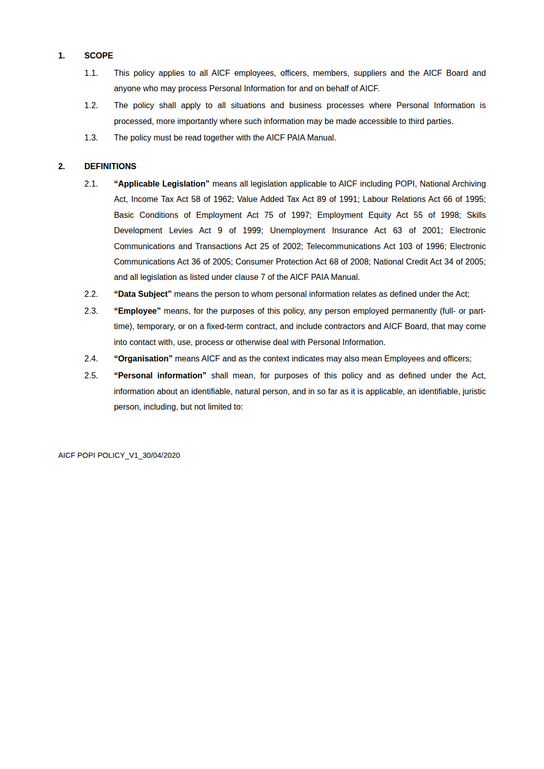Scope
This policy applies to all AICF employees, officers, members, suppliers and the AICF Board and anyone who may process Personal Information for and on behalf of AICF.
The policy shall apply to all situations and business processes where Personal Information is processed, more importantly where such information may be made accessible to third parties.
The policy must be read together with the AICF PAIA Manual.
Definitions
“Applicable Legislation” means all legislation applicable to AICF including POPI, National Archiving Act, Income Tax Act 58 of 1962; Value Added Tax Act 89 of 1991; Labour Relations Act 66 of 1995; Basic Conditions of Employment Act 75 of 1997; Employment Equity Act 55 of 1998; Skills Development Levies Act 9 of 1999; Unemployment Insurance Act 63 of 2001; Electronic Communications and Transactions Act 25 of 2002; Telecommunications Act 103 of 1996; Electronic Communications Act 36 of 2005; Consumer Protection Act 68 of 2008; National Credit Act 34 of 2005; and all legislation as listed under clause 7 of the AICF PAIA Manual.
“Data Subject” means the person to whom personal information relates as defined under the Act;
“Employee” means, for the purposes of this policy, any person employed permanently (full- or part-time), temporary, or on a fixed-term contract, and include contractors and AICF Board, that may come into contact with, use, process or otherwise deal with Personal Information.
“Organisation” means AICF and as the context indicates may also mean Employees and officers;
“Personal information” shall mean, for purposes of this policy and as defined under the Act, information about an identifiable, natural person, and in so far as it is applicable, an identifiable, juristic person, including, but not limited to:
AICF POPI POLICY_V1_30/04/2020